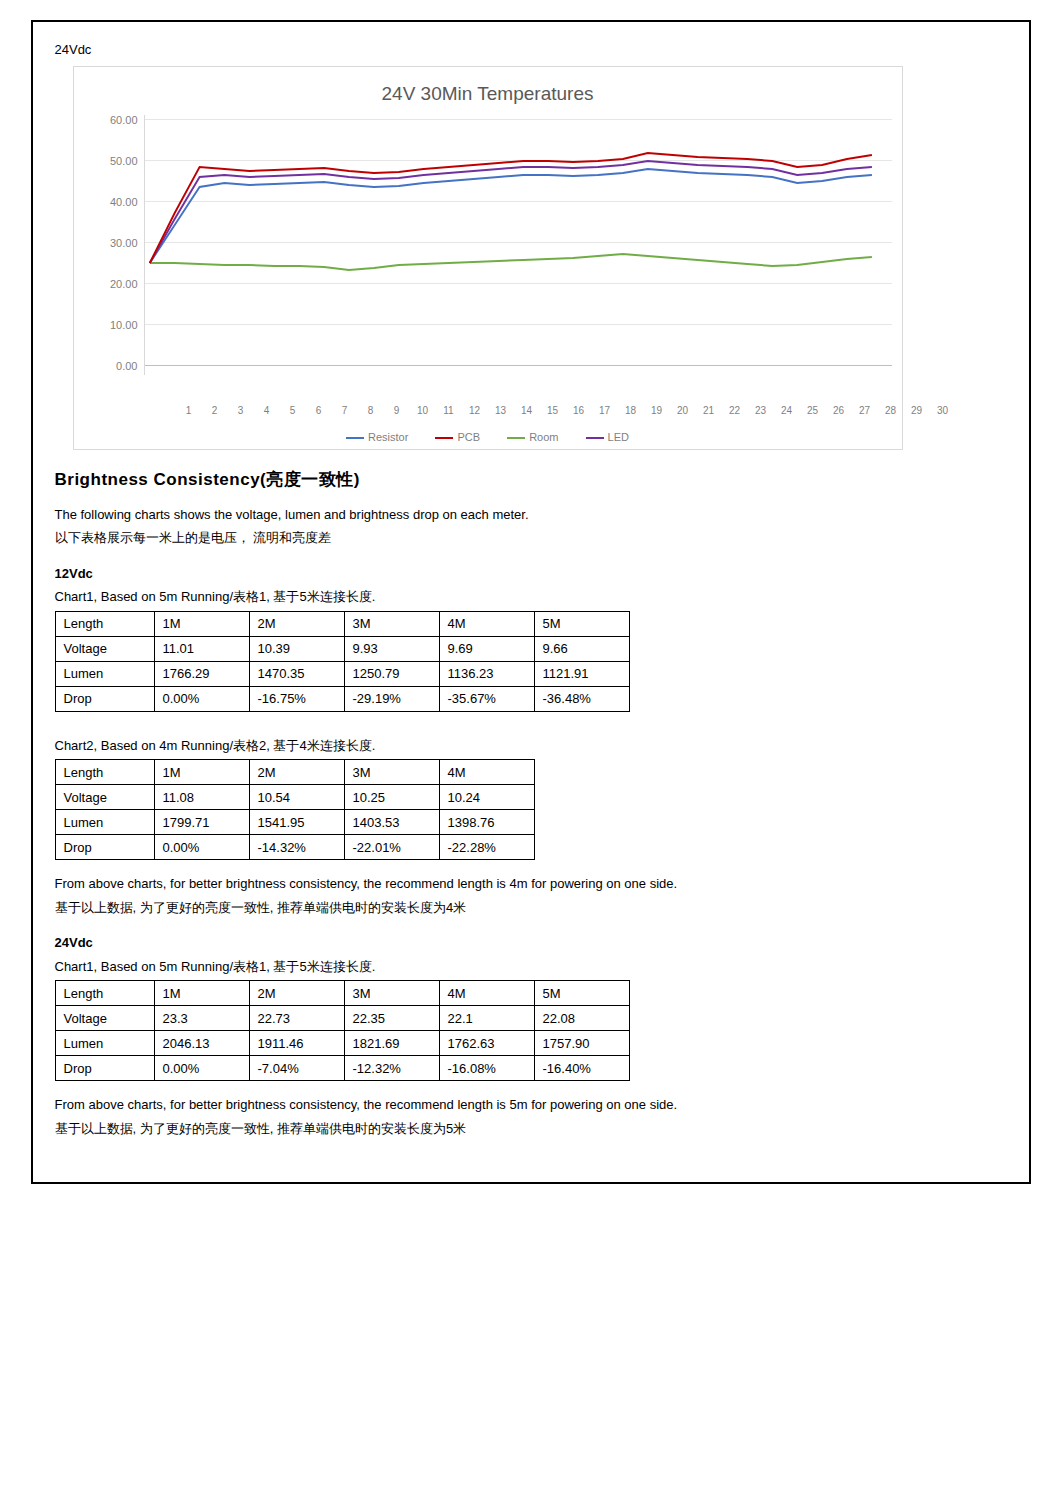24Vdc
24V 30Min Temperatures
60.00 50.00 40.00 30.00 20.00 10.00 0.00
1 2 3 4 5 6 7 8 9 10 11 12 13 14 15 16 17 18 19 20 21 22 23 24 25 26 27 28 29 30
Resistor PCB Room LED
Brightness Consistency(亮度一致性)
The following charts shows the voltage, lumen and brightness drop on each meter.
以下表格展示每一米上的是电压， 流明和亮度差
12Vdc
Chart1, Based on 5m Running/表格1, 基于5米连接长度.
| Length | 1M | 2M | 3M | 4M | 5M |
| Voltage | 11.01 | 10.39 | 9.93 | 9.69 | 9.66 |
| Lumen | 1766.29 | 1470.35 | 1250.79 | 1136.23 | 1121.91 |
| Drop | 0.00% | -16.75% | -29.19% | -35.67% | -36.48% |
Chart2, Based on 4m Running/表格2, 基于4米连接长度.
| Length | 1M | 2M | 3M | 4M |
| Voltage | 11.08 | 10.54 | 10.25 | 10.24 |
| Lumen | 1799.71 | 1541.95 | 1403.53 | 1398.76 |
| Drop | 0.00% | -14.32% | -22.01% | -22.28% |
From above charts, for better brightness consistency, the recommend length is 4m for powering on one side.
基于以上数据, 为了更好的亮度一致性, 推荐单端供电时的安装长度为4米
24Vdc
Chart1, Based on 5m Running/表格1, 基于5米连接长度.
| Length | 1M | 2M | 3M | 4M | 5M |
| Voltage | 23.3 | 22.73 | 22.35 | 22.1 | 22.08 |
| Lumen | 2046.13 | 1911.46 | 1821.69 | 1762.63 | 1757.90 |
| Drop | 0.00% | -7.04% | -12.32% | -16.08% | -16.40% |
From above charts, for better brightness consistency, the recommend length is 5m for powering on one side.
基于以上数据, 为了更好的亮度一致性, 推荐单端供电时的安装长度为5米